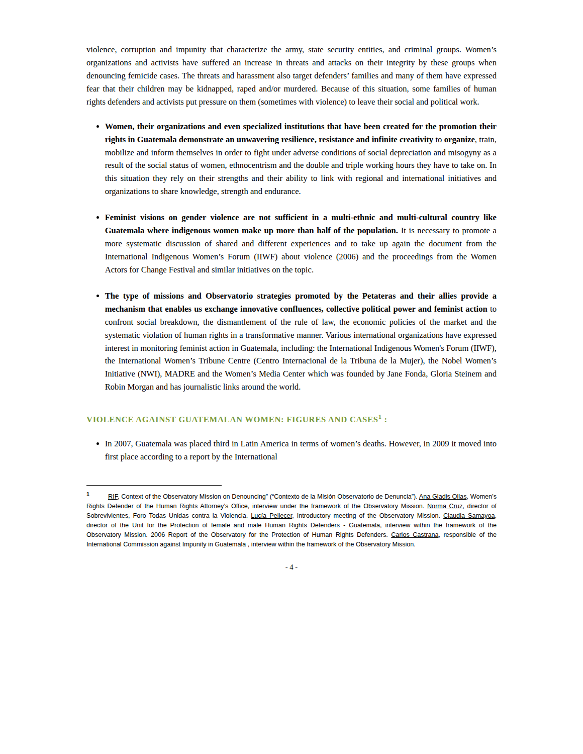violence, corruption and impunity that characterize the army, state security entities, and criminal groups. Women’s organizations and activists have suffered an increase in threats and attacks on their integrity by these groups when denouncing femicide cases. The threats and harassment also target defenders’ families and many of them have expressed fear that their children may be kidnapped, raped and/or murdered. Because of this situation, some families of human rights defenders and activists put pressure on them (sometimes with violence) to leave their social and political work.
Women, their organizations and even specialized institutions that have been created for the promotion their rights in Guatemala demonstrate an unwavering resilience, resistance and infinite creativity to organize, train, mobilize and inform themselves in order to fight under adverse conditions of social depreciation and misogyny as a result of the social status of women, ethnocentrism and the double and triple working hours they have to take on. In this situation they rely on their strengths and their ability to link with regional and international initiatives and organizations to share knowledge, strength and endurance.
Feminist visions on gender violence are not sufficient in a multi-ethnic and multi-cultural country like Guatemala where indigenous women make up more than half of the population. It is necessary to promote a more systematic discussion of shared and different experiences and to take up again the document from the International Indigenous Women’s Forum (IIWF) about violence (2006) and the proceedings from the Women Actors for Change Festival and similar initiatives on the topic.
The type of missions and Observatorio strategies promoted by the Petateras and their allies provide a mechanism that enables us exchange innovative confluences, collective political power and feminist action to confront social breakdown, the dismantlement of the rule of law, the economic policies of the market and the systematic violation of human rights in a transformative manner. Various international organizations have expressed interest in monitoring feminist action in Guatemala, including: the International Indigenous Women's Forum (IIWF), the International Women’s Tribune Centre (Centro Internacional de la Tribuna de la Mujer), the Nobel Women’s Initiative (NWI), MADRE and the Women’s Media Center which was founded by Jane Fonda, Gloria Steinem and Robin Morgan and has journalistic links around the world.
VIOLENCE AGAINST GUATEMALAN WOMEN: FIGURES AND CASES1 :
In 2007, Guatemala was placed third in Latin America in terms of women’s deaths. However, in 2009 it moved into first place according to a report by the International
1 RIF, Context of the Observatory Mission on Denouncing” (“Contexto de la Misión Observatorio de Denuncia”). Ana Gladis Ollas, Women’s Rights Defender of the Human Rights Attorney’s Office, interview under the framework of the Observatory Mission. Norma Cruz, director of Sobrevivientes, Foro Todas Unidas contra la Violencia. Lucía Pellecer, Introductory meeting of the Observatory Mission. Claudia Samayoa, director of the Unit for the Protection of female and male Human Rights Defenders - Guatemala, interview within the framework of the Observatory Mission. 2006 Report of the Observatory for the Protection of Human Rights Defenders. Carlos Castrana, responsible of the International Commission against Impunity in Guatemala , interview within the framework of the Observatory Mission.
- 4 -